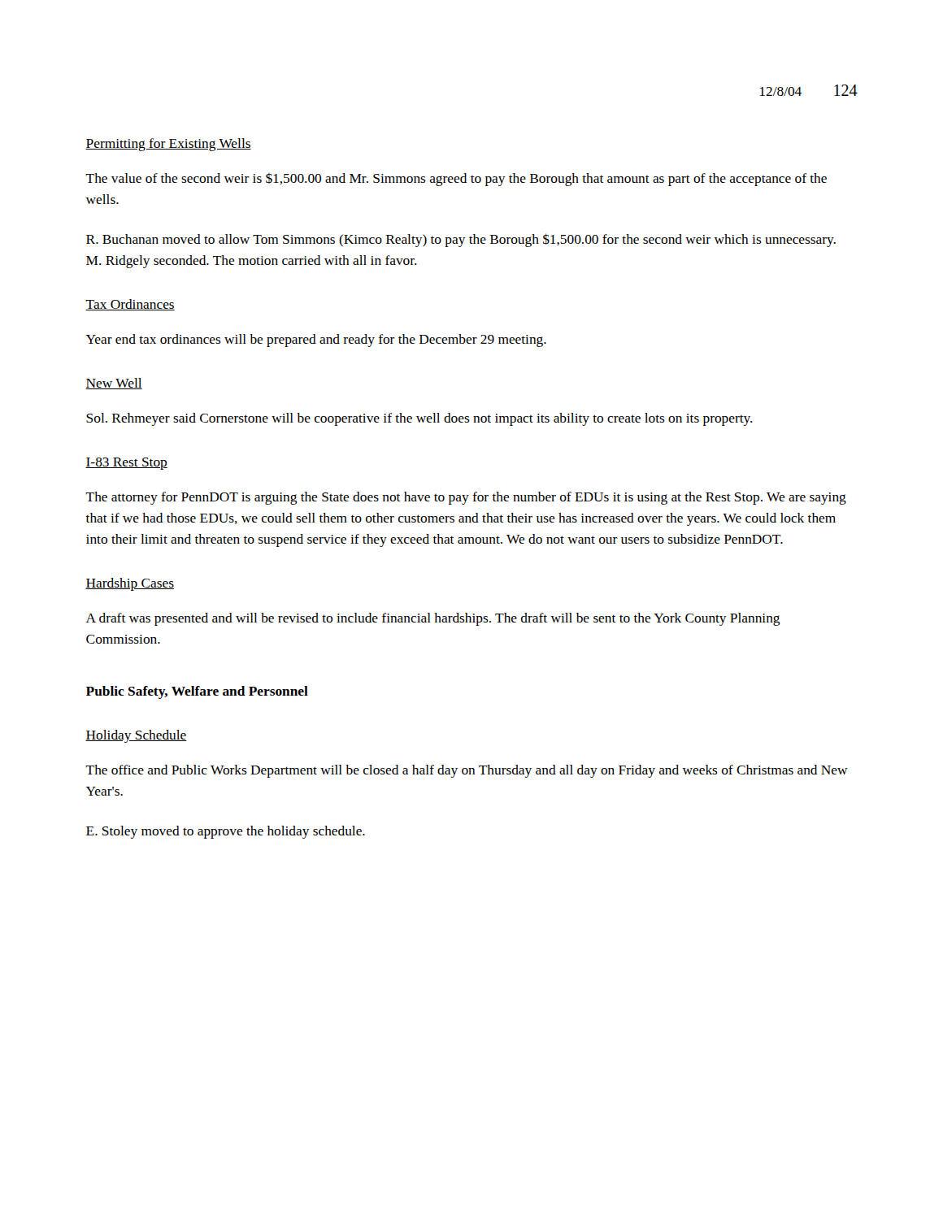12/8/04124
Permitting for Existing Wells
The value of the second weir is $1,500.00 and Mr. Simmons agreed to pay the Borough that amount as part of the acceptance of the wells.
R. Buchanan moved to allow Tom Simmons (Kimco Realty) to pay the Borough $1,500.00 for the second weir which is unnecessary.
M. Ridgely seconded. The motion carried with all in favor.
Tax Ordinances
Year end tax ordinances will be prepared and ready for the December 29 meeting.
New Well
Sol. Rehmeyer said Cornerstone will be cooperative if the well does not impact its ability to create lots on its property.
I-83 Rest Stop
The attorney for PennDOT is arguing the State does not have to pay for the number of EDUs it is using at the Rest Stop. We are saying that if we had those EDUs, we could sell them to other customers and that their use has increased over the years. We could lock them into their limit and threaten to suspend service if they exceed that amount. We do not want our users to subsidize PennDOT.
Hardship Cases
A draft was presented and will be revised to include financial hardships. The draft will be sent to the York County Planning Commission.
Public Safety, Welfare and Personnel
Holiday Schedule
The office and Public Works Department will be closed a half day on Thursday and all day on Friday and weeks of Christmas and New Year's.
E. Stoley moved to approve the holiday schedule.